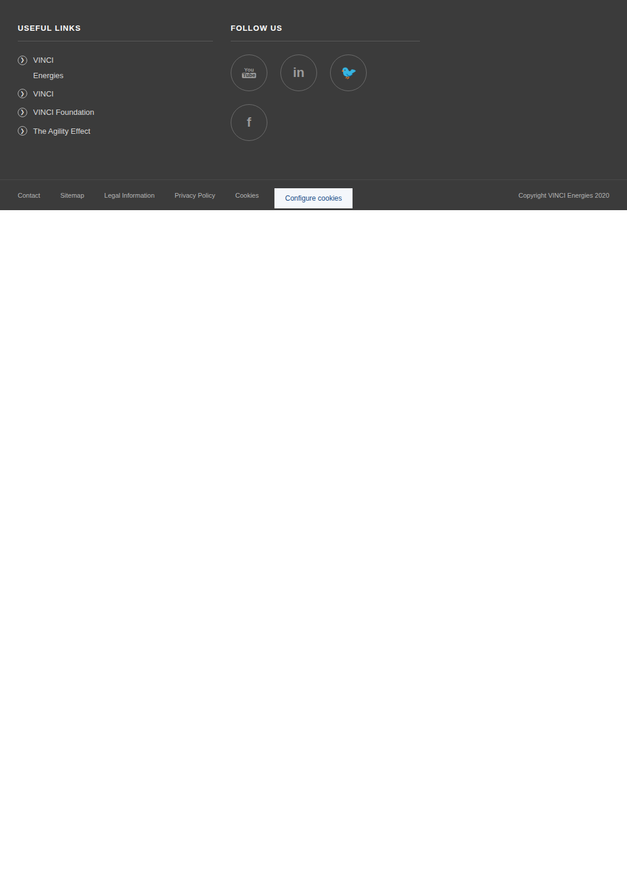Useful links
❯VINCI
Energies
❯VINCI
❯VINCI Foundation
❯The Agility Effect
Follow us
YouTube in 🐦 f
Contact Sitemap Legal Information Privacy Policy Cookies Configure cookies
Copyright VINCI Energies 2020